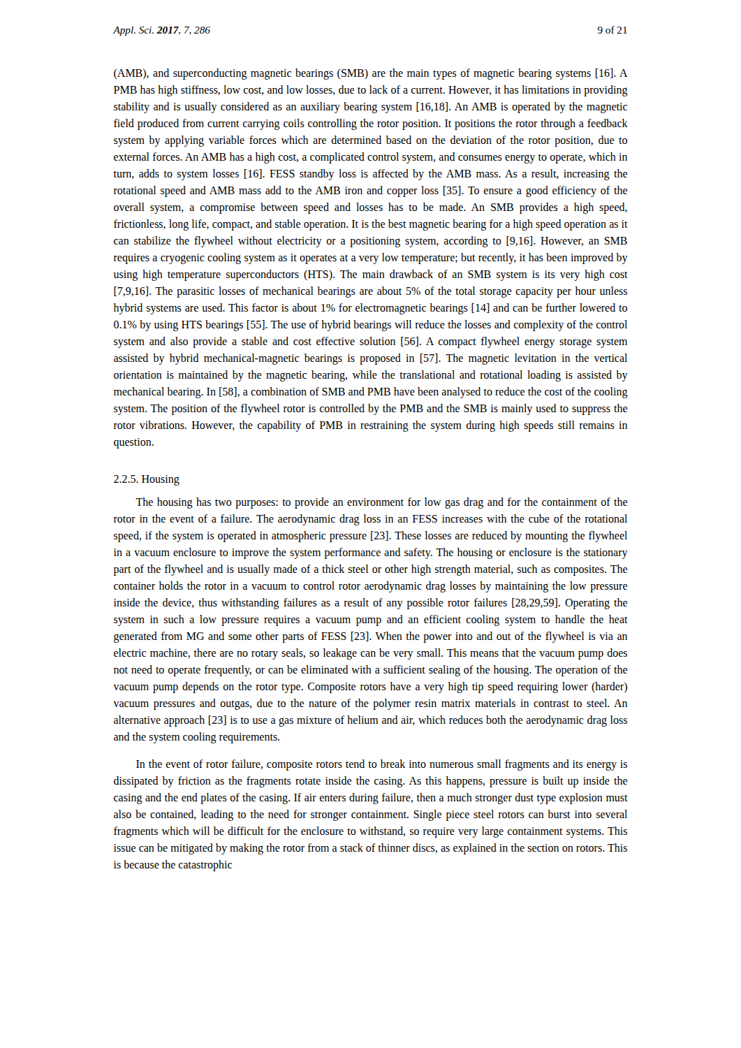Appl. Sci. 2017, 7, 286 9 of 21
(AMB), and superconducting magnetic bearings (SMB) are the main types of magnetic bearing systems [16]. A PMB has high stiffness, low cost, and low losses, due to lack of a current. However, it has limitations in providing stability and is usually considered as an auxiliary bearing system [16,18]. An AMB is operated by the magnetic field produced from current carrying coils controlling the rotor position. It positions the rotor through a feedback system by applying variable forces which are determined based on the deviation of the rotor position, due to external forces. An AMB has a high cost, a complicated control system, and consumes energy to operate, which in turn, adds to system losses [16]. FESS standby loss is affected by the AMB mass. As a result, increasing the rotational speed and AMB mass add to the AMB iron and copper loss [35]. To ensure a good efficiency of the overall system, a compromise between speed and losses has to be made. An SMB provides a high speed, frictionless, long life, compact, and stable operation. It is the best magnetic bearing for a high speed operation as it can stabilize the flywheel without electricity or a positioning system, according to [9,16]. However, an SMB requires a cryogenic cooling system as it operates at a very low temperature; but recently, it has been improved by using high temperature superconductors (HTS). The main drawback of an SMB system is its very high cost [7,9,16]. The parasitic losses of mechanical bearings are about 5% of the total storage capacity per hour unless hybrid systems are used. This factor is about 1% for electromagnetic bearings [14] and can be further lowered to 0.1% by using HTS bearings [55]. The use of hybrid bearings will reduce the losses and complexity of the control system and also provide a stable and cost effective solution [56]. A compact flywheel energy storage system assisted by hybrid mechanical-magnetic bearings is proposed in [57]. The magnetic levitation in the vertical orientation is maintained by the magnetic bearing, while the translational and rotational loading is assisted by mechanical bearing. In [58], a combination of SMB and PMB have been analysed to reduce the cost of the cooling system. The position of the flywheel rotor is controlled by the PMB and the SMB is mainly used to suppress the rotor vibrations. However, the capability of PMB in restraining the system during high speeds still remains in question.
2.2.5. Housing
The housing has two purposes: to provide an environment for low gas drag and for the containment of the rotor in the event of a failure. The aerodynamic drag loss in an FESS increases with the cube of the rotational speed, if the system is operated in atmospheric pressure [23]. These losses are reduced by mounting the flywheel in a vacuum enclosure to improve the system performance and safety. The housing or enclosure is the stationary part of the flywheel and is usually made of a thick steel or other high strength material, such as composites. The container holds the rotor in a vacuum to control rotor aerodynamic drag losses by maintaining the low pressure inside the device, thus withstanding failures as a result of any possible rotor failures [28,29,59]. Operating the system in such a low pressure requires a vacuum pump and an efficient cooling system to handle the heat generated from MG and some other parts of FESS [23]. When the power into and out of the flywheel is via an electric machine, there are no rotary seals, so leakage can be very small. This means that the vacuum pump does not need to operate frequently, or can be eliminated with a sufficient sealing of the housing. The operation of the vacuum pump depends on the rotor type. Composite rotors have a very high tip speed requiring lower (harder) vacuum pressures and outgas, due to the nature of the polymer resin matrix materials in contrast to steel. An alternative approach [23] is to use a gas mixture of helium and air, which reduces both the aerodynamic drag loss and the system cooling requirements.
In the event of rotor failure, composite rotors tend to break into numerous small fragments and its energy is dissipated by friction as the fragments rotate inside the casing. As this happens, pressure is built up inside the casing and the end plates of the casing. If air enters during failure, then a much stronger dust type explosion must also be contained, leading to the need for stronger containment. Single piece steel rotors can burst into several fragments which will be difficult for the enclosure to withstand, so require very large containment systems. This issue can be mitigated by making the rotor from a stack of thinner discs, as explained in the section on rotors. This is because the catastrophic